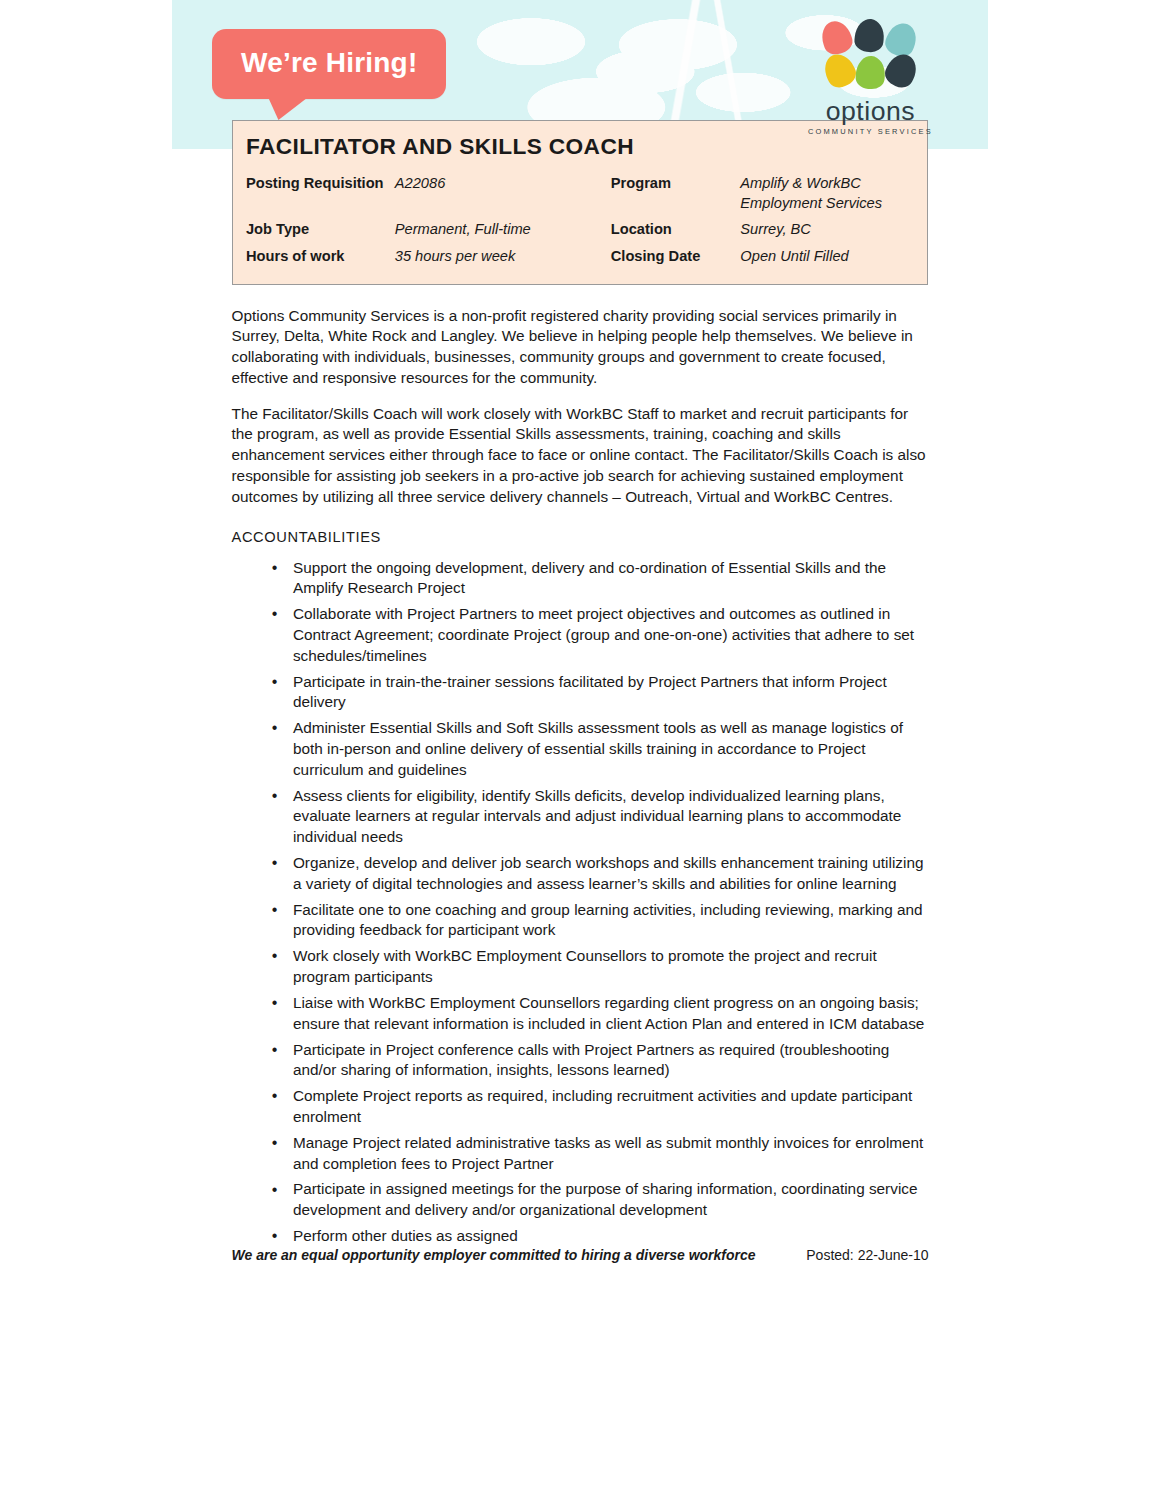We’re Hiring!
options
Community Services
FACILITATOR AND SKILLS COACH
| Posting Requisition | A22086 | Program | Amplify & WorkBC Employment Services |
| Job Type | Permanent, Full-time | Location | Surrey, BC |
| Hours of work | 35 hours per week | Closing Date | Open Until Filled |
Options Community Services is a non-profit registered charity providing social services primarily in Surrey, Delta, White Rock and Langley. We believe in helping people help themselves. We believe in collaborating with individuals, businesses, community groups and government to create focused, effective and responsive resources for the community.
The Facilitator/Skills Coach will work closely with WorkBC Staff to market and recruit participants for the program, as well as provide Essential Skills assessments, training, coaching and skills enhancement services either through face to face or online contact. The Facilitator/Skills Coach is also responsible for assisting job seekers in a pro-active job search for achieving sustained employment outcomes by utilizing all three service delivery channels – Outreach, Virtual and WorkBC Centres.
ACCOUNTABILITIES
Support the ongoing development, delivery and co-ordination of Essential Skills and the Amplify Research Project
Collaborate with Project Partners to meet project objectives and outcomes as outlined in Contract Agreement; coordinate Project (group and one-on-one) activities that adhere to set schedules/timelines
Participate in train-the-trainer sessions facilitated by Project Partners that inform Project delivery
Administer Essential Skills and Soft Skills assessment tools as well as manage logistics of both in-person and online delivery of essential skills training in accordance to Project curriculum and guidelines
Assess clients for eligibility, identify Skills deficits, develop individualized learning plans, evaluate learners at regular intervals and adjust individual learning plans to accommodate individual needs
Organize, develop and deliver job search workshops and skills enhancement training utilizing a variety of digital technologies and assess learner’s skills and abilities for online learning
Facilitate one to one coaching and group learning activities, including reviewing, marking and providing feedback for participant work
Work closely with WorkBC Employment Counsellors to promote the project and recruit program participants
Liaise with WorkBC Employment Counsellors regarding client progress on an ongoing basis; ensure that relevant information is included in client Action Plan and entered in ICM database
Participate in Project conference calls with Project Partners as required (troubleshooting and/or sharing of information, insights, lessons learned)
Complete Project reports as required, including recruitment activities and update participant enrolment
Manage Project related administrative tasks as well as submit monthly invoices for enrolment and completion fees to Project Partner
Participate in assigned meetings for the purpose of sharing information, coordinating service development and delivery and/or organizational development
Perform other duties as assigned
We are an equal opportunity employer committed to hiring a diverse workforce
Posted: 22-June-10